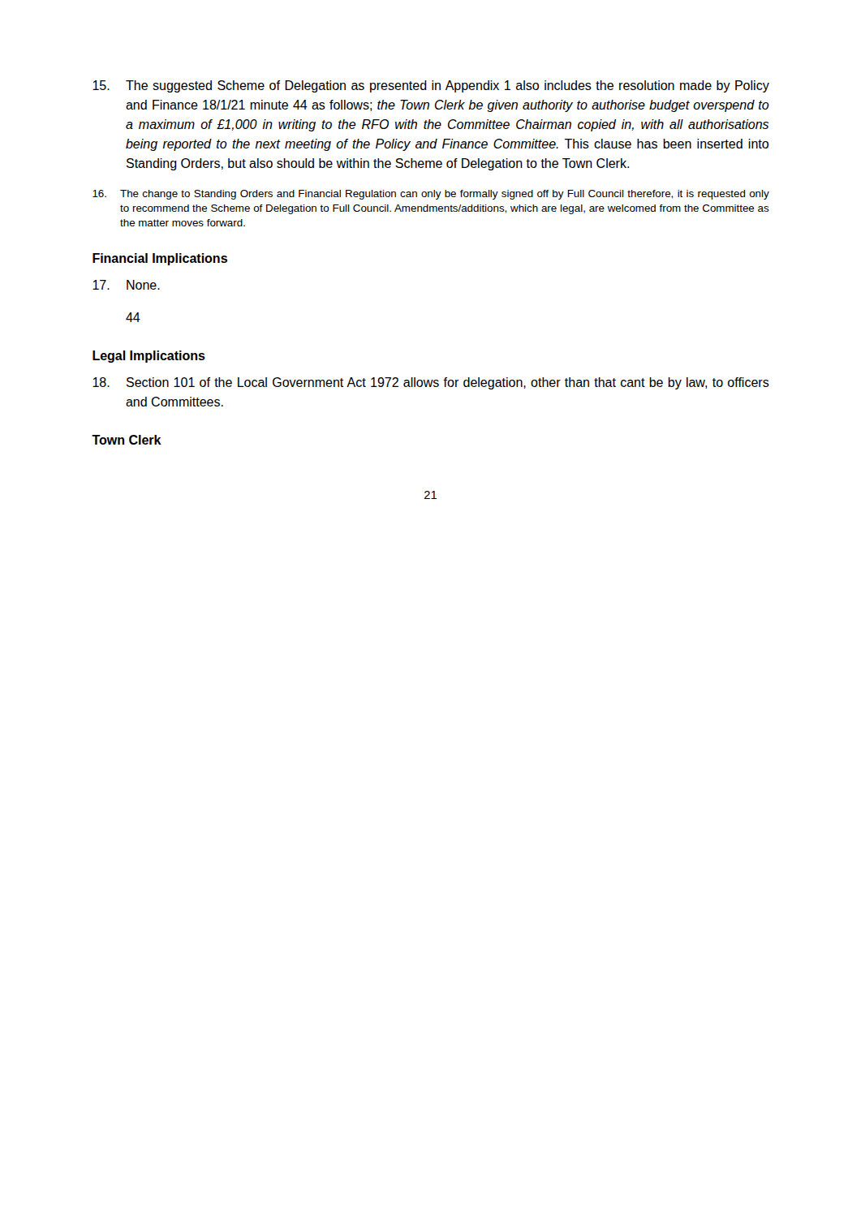15. The suggested Scheme of Delegation as presented in Appendix 1 also includes the resolution made by Policy and Finance 18/1/21 minute 44 as follows; the Town Clerk be given authority to authorise budget overspend to a maximum of £1,000 in writing to the RFO with the Committee Chairman copied in, with all authorisations being reported to the next meeting of the Policy and Finance Committee. This clause has been inserted into Standing Orders, but also should be within the Scheme of Delegation to the Town Clerk.
16. The change to Standing Orders and Financial Regulation can only be formally signed off by Full Council therefore, it is requested only to recommend the Scheme of Delegation to Full Council. Amendments/additions, which are legal, are welcomed from the Committee as the matter moves forward.
Financial Implications
17. None.
44
Legal Implications
18. Section 101 of the Local Government Act 1972 allows for delegation, other than that cant be by law, to officers and Committees.
Town Clerk
21